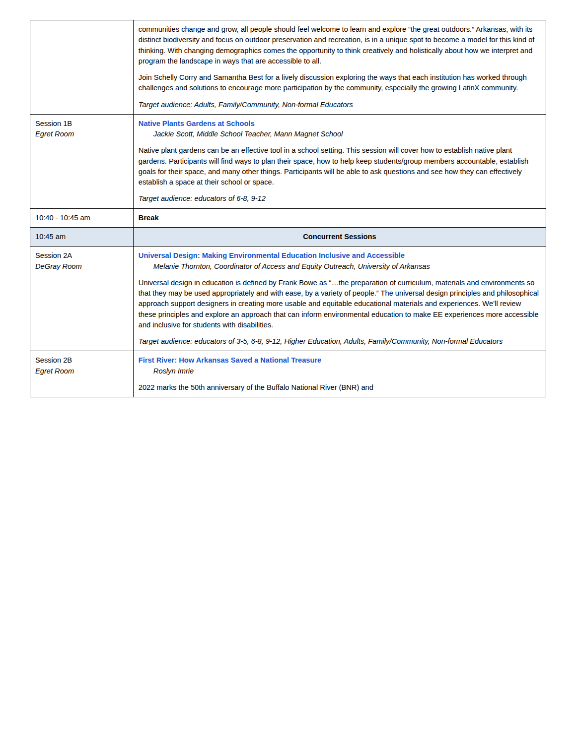| | communities change and grow, all people should feel welcome to learn and explore “the great outdoors.” Arkansas, with its distinct biodiversity and focus on outdoor preservation and recreation, is in a unique spot to become a model for this kind of thinking. With changing demographics comes the opportunity to think creatively and holistically about how we interpret and program the landscape in ways that are accessible to all. Join Schelly Corry and Samantha Best for a lively discussion exploring the ways that each institution has worked through challenges and solutions to encourage more participation by the community, especially the growing LatinX community. Target audience: Adults, Family/Community, Non-formal Educators |
| Session 1B Egret Room | Native Plants Gardens at Schools Jackie Scott, Middle School Teacher, Mann Magnet School Native plant gardens can be an effective tool in a school setting. This session will cover how to establish native plant gardens. Participants will find ways to plan their space, how to help keep students/group members accountable, establish goals for their space, and many other things. Participants will be able to ask questions and see how they can effectively establish a space at their school or space. Target audience: educators of 6-8, 9-12 |
| 10:40 - 10:45 am | Break |
| 10:45 am | Concurrent Sessions |
| Session 2A DeGray Room | Universal Design: Making Environmental Education Inclusive and Accessible Melanie Thornton, Coordinator of Access and Equity Outreach, University of Arkansas Universal design in education is defined by Frank Bowe as “…the preparation of curriculum, materials and environments so that they may be used appropriately and with ease, by a variety of people.” The universal design principles and philosophical approach support designers in creating more usable and equitable educational materials and experiences. We’ll review these principles and explore an approach that can inform environmental education to make EE experiences more accessible and inclusive for students with disabilities. Target audience: educators of 3-5, 6-8, 9-12, Higher Education, Adults, Family/Community, Non-formal Educators |
| Session 2B Egret Room | First River: How Arkansas Saved a National Treasure Roslyn Imrie 2022 marks the 50th anniversary of the Buffalo National River (BNR) and |